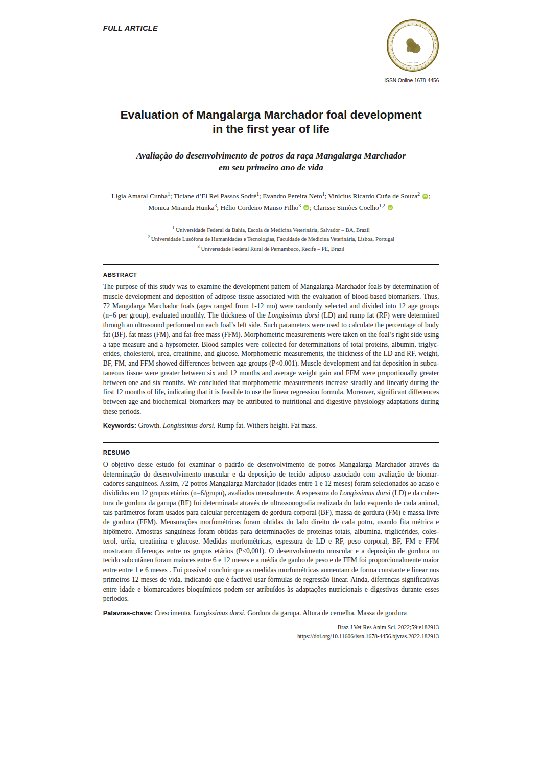FULL ARTICLE
B R A Z I L I A N J O U R N A L V E T E R I N A R Y R E S E A R C H
1947 · USP
ISSN Online 1678-4456
Evaluation of Mangalarga Marchador foal development in the first year of life
Avaliação do desenvolvimento de potros da raça Mangalarga Marchador
em seu primeiro ano de vida
Ligia Amaral Cunha1; Ticiane d’El Rei Passos Sodré1; Evandro Pereira Neto1; Vinicius Ricardo Cuña de Souza2 ;
Monica Miranda Hunka3; Hélio Cordeiro Manso Filho3 ; Clarisse Simões Coelho1,2
1 Universidade Federal da Bahia, Escola de Medicina Veterinária, Salvador – BA, Brazil
2 Universidade Lusófona de Humanidades e Tecnologias, Faculdade de Medicina Veterinária, Lisboa, Portugal
3 Universidade Federal Rural de Pernambuco, Recife – PE, Brazil
ABSTRACT
The purpose of this study was to examine the development pattern of Mangalarga-Marchador foals by determination of muscle development and deposition of adipose tissue associated with the evaluation of blood-based biomarkers. Thus, 72 Mangalarga Marchador foals (ages ranged from 1-12 mo) were randomly selected and divided into 12 age groups (n=6 per group), evaluated monthly. The thickness of the Longissimus dorsi (LD) and rump fat (RF) were determined through an ultrasound performed on each foal’s left side. Such parameters were used to calculate the percentage of body fat (BF), fat mass (FM), and fat-free mass (FFM). Morphometric measurements were taken on the foal’s right side using a tape measure and a hypsometer. Blood samples were collected for determinations of total proteins, albumin, triglycerides, cholesterol, urea, creatinine, and glucose. Morphometric measurements, the thickness of the LD and RF, weight, BF, FM, and FFM showed differences between age groups (P<0.001). Muscle development and fat deposition in subcutaneous tissue were greater between six and 12 months and average weight gain and FFM were proportionally greater between one and six months. We concluded that morphometric measurements increase steadily and linearly during the first 12 months of life, indicating that it is feasible to use the linear regression formula. Moreover, significant differences between age and biochemical biomarkers may be attributed to nutritional and digestive physiology adaptations during these periods.
Keywords: Growth. Longissimus dorsi. Rump fat. Withers height. Fat mass.
RESUMO
O objetivo desse estudo foi examinar o padrão de desenvolvimento de potros Mangalarga Marchador através da determinação do desenvolvimento muscular e da deposição de tecido adiposo associado com avaliação de biomarcadores sanguíneos. Assim, 72 potros Mangalarga Marchador (idades entre 1 e 12 meses) foram selecionados ao acaso e divididos em 12 grupos etários (n=6/grupo), avaliados mensalmente. A espessura do Longissimus dorsi (LD) e da cobertura de gordura da garupa (RF) foi determinada através de ultrassonografia realizada do lado esquerdo de cada animal, tais parâmetros foram usados para calcular percentagem de gordura corporal (BF), massa de gordura (FM) e massa livre de gordura (FFM). Mensurações morfométricas foram obtidas do lado direito de cada potro, usando fita métrica e hipômetro. Amostras sanguíneas foram obtidas para determinações de proteínas totais, albumina, triglicérides, colesterol, uréia, creatinina e glucose. Medidas morfométricas, espessura de LD e RF, peso corporal, BF, FM e FFM mostraram diferenças entre os grupos etários (P<0,001). O desenvolvimento muscular e a deposição de gordura no tecido subcutâneo foram maiores entre 6 e 12 meses e a média de ganho de peso e de FFM foi proporcionalmente maior entre entre 1 e 6 meses . Foi possível concluir que as medidas morfométricas aumentam de forma constante e linear nos primeiros 12 meses de vida, indicando que é factível usar fórmulas de regressão linear. Ainda, diferenças significativas entre idade e biomarcadores bioquímicos podem ser atribuídos às adaptações nutricionais e digestivas durante esses períodos.
Palavras-chave: Crescimento. Longissimus dorsi. Gordura da garupa. Altura de cernelha. Massa de gordura
Braz J Vet Res Anim Sci. 2022;59:e182913
https://doi.org/10.11606/issn.1678-4456.bjvras.2022.182913